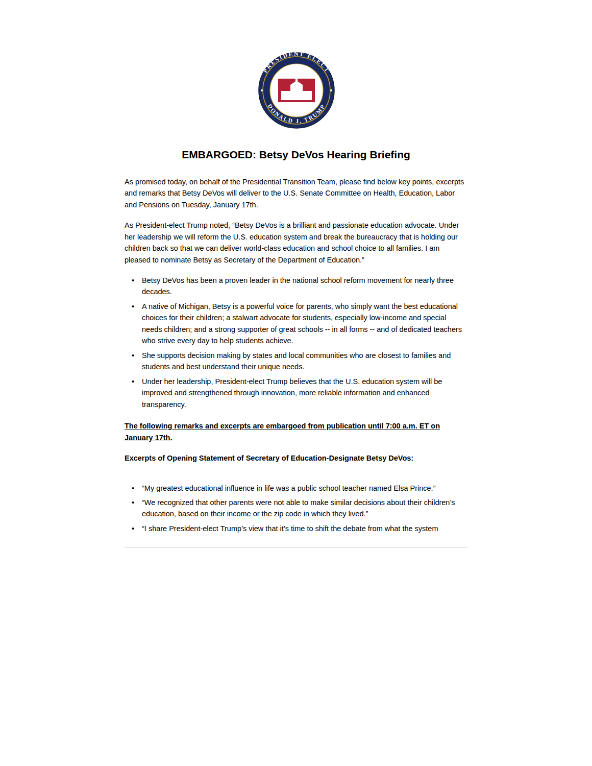PRESIDENT ELECT DONALD J. TRUMP
EMBARGOED: Betsy DeVos Hearing Briefing
As promised today, on behalf of the Presidential Transition Team, please find below key points, excerpts and remarks that Betsy DeVos will deliver to the U.S. Senate Committee on Health, Education, Labor and Pensions on Tuesday, January 17th.
As President-elect Trump noted, “Betsy DeVos is a brilliant and passionate education advocate. Under her leadership we will reform the U.S. education system and break the bureaucracy that is holding our children back so that we can deliver world-class education and school choice to all families. I am pleased to nominate Betsy as Secretary of the Department of Education.”
Betsy DeVos has been a proven leader in the national school reform movement for nearly three decades.
A native of Michigan, Betsy is a powerful voice for parents, who simply want the best educational choices for their children; a stalwart advocate for students, especially low-income and special needs children; and a strong supporter of great schools -- in all forms -- and of dedicated teachers who strive every day to help students achieve.
She supports decision making by states and local communities who are closest to families and students and best understand their unique needs.
Under her leadership, President-elect Trump believes that the U.S. education system will be improved and strengthened through innovation, more reliable information and enhanced transparency.
The following remarks and excerpts are embargoed from publication until 7:00 a.m. ET on January 17th.
Excerpts of Opening Statement of Secretary of Education-Designate Betsy DeVos:
“My greatest educational influence in life was a public school teacher named Elsa Prince.”
“We recognized that other parents were not able to make similar decisions about their children’s education, based on their income or the zip code in which they lived.”
“I share President-elect Trump’s view that it’s time to shift the debate from what the system